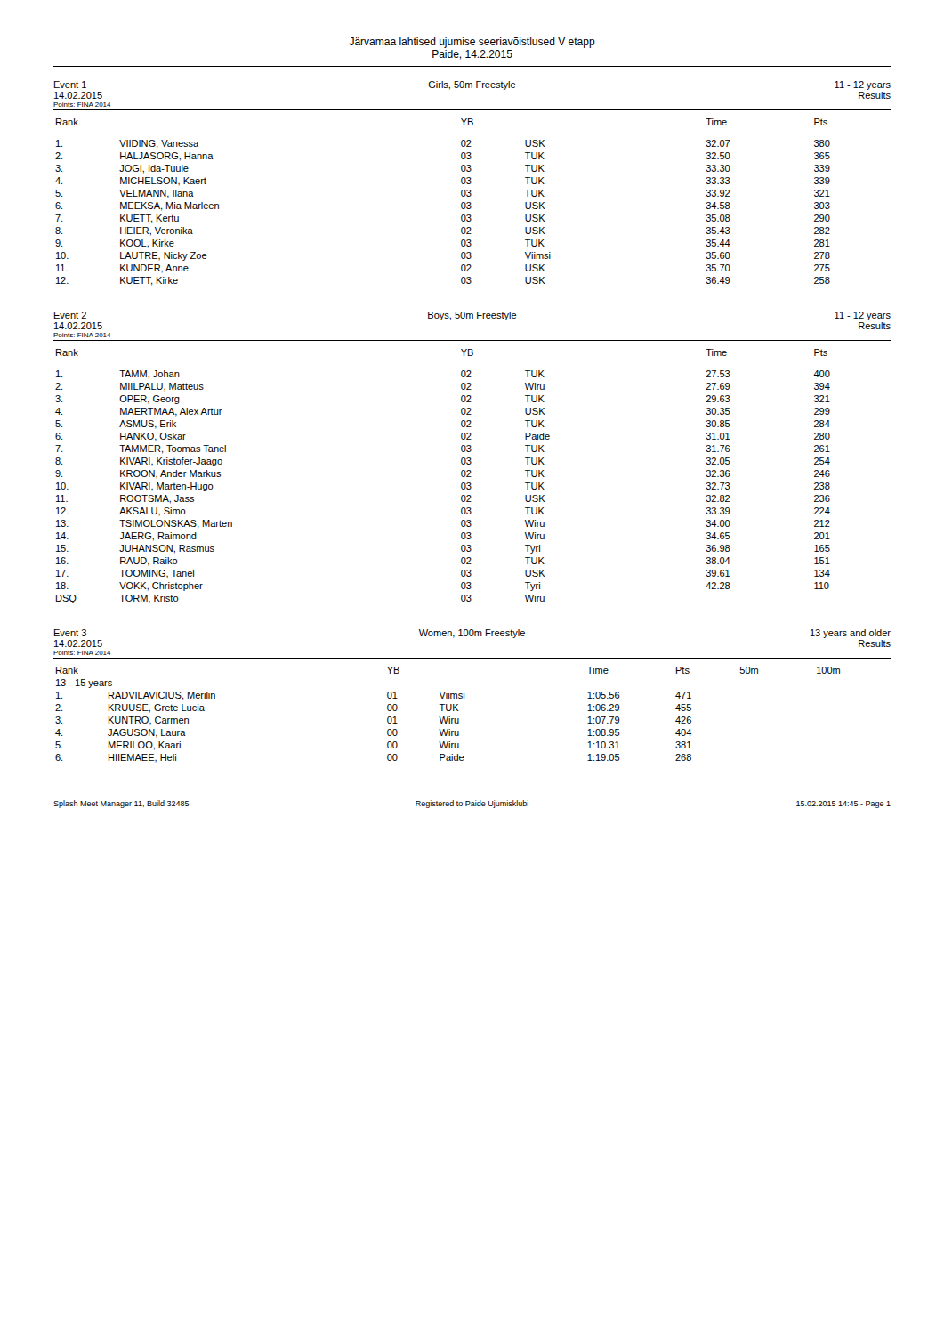Järvamaa lahtised ujumise seeriavõistlused V etapp
Paide, 14.2.2015
| Event 1 | Girls, 50m Freestyle | 11 - 12 years |
| 14.02.2015 | | Results |
Points: FINA 2014
| Rank | | YB | | Time | Pts |
| --- | --- | --- | --- | --- | --- |
| 1. | VIIDING, Vanessa | 02 | USK | 32.07 | 380 |
| 2. | HALJASORG, Hanna | 03 | TUK | 32.50 | 365 |
| 3. | JOGI, Ida-Tuule | 03 | TUK | 33.30 | 339 |
| 4. | MICHELSON, Kaert | 03 | TUK | 33.33 | 339 |
| 5. | VELMANN, Ilana | 03 | TUK | 33.92 | 321 |
| 6. | MEEKSA, Mia Marleen | 03 | USK | 34.58 | 303 |
| 7. | KUETT, Kertu | 03 | USK | 35.08 | 290 |
| 8. | HEIER, Veronika | 02 | USK | 35.43 | 282 |
| 9. | KOOL, Kirke | 03 | TUK | 35.44 | 281 |
| 10. | LAUTRE, Nicky Zoe | 03 | Viimsi | 35.60 | 278 |
| 11. | KUNDER, Anne | 02 | USK | 35.70 | 275 |
| 12. | KUETT, Kirke | 03 | USK | 36.49 | 258 |
| Event 2 | Boys, 50m Freestyle | 11 - 12 years |
| 14.02.2015 | | Results |
Points: FINA 2014
| Rank | | YB | | Time | Pts |
| --- | --- | --- | --- | --- | --- |
| 1. | TAMM, Johan | 02 | TUK | 27.53 | 400 |
| 2. | MIILPALU, Matteus | 02 | Wiru | 27.69 | 394 |
| 3. | OPER, Georg | 02 | TUK | 29.63 | 321 |
| 4. | MAERTMAA, Alex Artur | 02 | USK | 30.35 | 299 |
| 5. | ASMUS, Erik | 02 | TUK | 30.85 | 284 |
| 6. | HANKO, Oskar | 02 | Paide | 31.01 | 280 |
| 7. | TAMMER, Toomas Tanel | 03 | TUK | 31.76 | 261 |
| 8. | KIVARI, Kristofer-Jaago | 03 | TUK | 32.05 | 254 |
| 9. | KROON, Ander Markus | 02 | TUK | 32.36 | 246 |
| 10. | KIVARI, Marten-Hugo | 03 | TUK | 32.73 | 238 |
| 11. | ROOTSMA, Jass | 02 | USK | 32.82 | 236 |
| 12. | AKSALU, Simo | 03 | TUK | 33.39 | 224 |
| 13. | TSIMOLONSKAS, Marten | 03 | Wiru | 34.00 | 212 |
| 14. | JAERG, Raimond | 03 | Wiru | 34.65 | 201 |
| 15. | JUHANSON, Rasmus | 03 | Tyri | 36.98 | 165 |
| 16. | RAUD, Raiko | 02 | TUK | 38.04 | 151 |
| 17. | TOOMING, Tanel | 03 | USK | 39.61 | 134 |
| 18. | VOKK, Christopher | 03 | Tyri | 42.28 | 110 |
| DSQ | TORM, Kristo | 03 | Wiru | | |
| Event 3 | Women, 100m Freestyle | 13 years and older |
| 14.02.2015 | | Results |
Points: FINA 2014
| Rank | | YB | | Time | Pts | 50m | 100m |
| --- | --- | --- | --- | --- | --- | --- | --- |
| 13 - 15 years |
| 1. | RADVILAVICIUS, Merilin | 01 | Viimsi | 1:05.56 | 471 | | |
| 2. | KRUUSE, Grete Lucia | 00 | TUK | 1:06.29 | 455 | | |
| 3. | KUNTRO, Carmen | 01 | Wiru | 1:07.79 | 426 | | |
| 4. | JAGUSON, Laura | 00 | Wiru | 1:08.95 | 404 | | |
| 5. | MERILOO, Kaari | 00 | Wiru | 1:10.31 | 381 | | |
| 6. | HIIEMAEE, Heli | 00 | Paide | 1:19.05 | 268 | | |
| Splash Meet Manager 11, Build 32485 | Registered to Paide Ujumisklubi | 15.02.2015 14:45 - Page 1 |